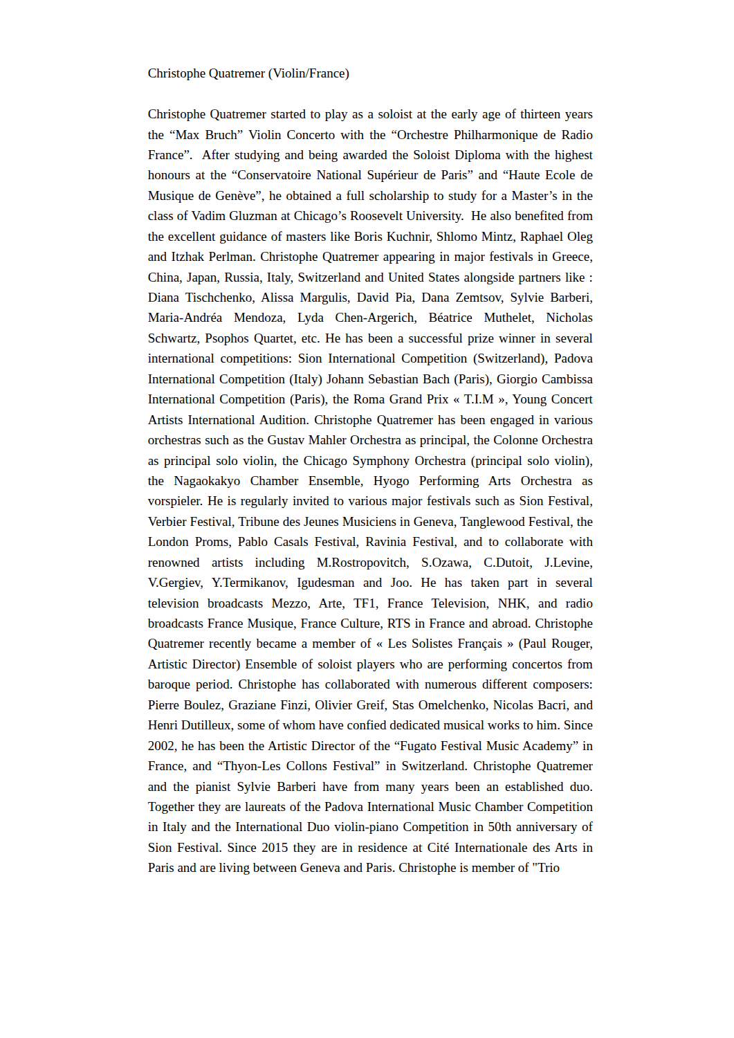Christophe Quatremer (Violin/France)
Christophe Quatremer started to play as a soloist at the early age of thirteen years the “Max Bruch” Violin Concerto with the “Orchestre Philharmonique de Radio France”. After studying and being awarded the Soloist Diploma with the highest honours at the “Conservatoire National Supérieur de Paris” and “Haute Ecole de Musique de Genève”, he obtained a full scholarship to study for a Master’s in the class of Vadim Gluzman at Chicago’s Roosevelt University. He also benefited from the excellent guidance of masters like Boris Kuchnir, Shlomo Mintz, Raphael Oleg and Itzhak Perlman. Christophe Quatremer appearing in major festivals in Greece, China, Japan, Russia, Italy, Switzerland and United States alongside partners like : Diana Tischchenko, Alissa Margulis, David Pia, Dana Zemtsov, Sylvie Barberi, Maria-Andréa Mendoza, Lyda Chen-Argerich, Béatrice Muthelet, Nicholas Schwartz, Psophos Quartet, etc. He has been a successful prize winner in several international competitions: Sion International Competition (Switzerland), Padova International Competition (Italy) Johann Sebastian Bach (Paris), Giorgio Cambissa International Competition (Paris), the Roma Grand Prix « T.I.M », Young Concert Artists International Audition. Christophe Quatremer has been engaged in various orchestras such as the Gustav Mahler Orchestra as principal, the Colonne Orchestra as principal solo violin, the Chicago Symphony Orchestra (principal solo violin), the Nagaokakyo Chamber Ensemble, Hyogo Performing Arts Orchestra as vorspieler. He is regularly invited to various major festivals such as Sion Festival, Verbier Festival, Tribune des Jeunes Musiciens in Geneva, Tanglewood Festival, the London Proms, Pablo Casals Festival, Ravinia Festival, and to collaborate with renowned artists including M.Rostropovitch, S.Ozawa, C.Dutoit, J.Levine, V.Gergiev, Y.Termikanov, Igudesman and Joo. He has taken part in several television broadcasts Mezzo, Arte, TF1, France Television, NHK, and radio broadcasts France Musique, France Culture, RTS in France and abroad. Christophe Quatremer recently became a member of « Les Solistes Français » (Paul Rouger, Artistic Director) Ensemble of soloist players who are performing concertos from baroque period. Christophe has collaborated with numerous different composers: Pierre Boulez, Graziane Finzi, Olivier Greif, Stas Omelchenko, Nicolas Bacri, and Henri Dutilleux, some of whom have confied dedicated musical works to him. Since 2002, he has been the Artistic Director of the “Fugato Festival Music Academy” in France, and “Thyon-Les Collons Festival” in Switzerland. Christophe Quatremer and the pianist Sylvie Barberi have from many years been an established duo. Together they are laureats of the Padova International Music Chamber Competition in Italy and the International Duo violin-piano Competition in 50th anniversary of Sion Festival. Since 2015 they are in residence at Cité Internationale des Arts in Paris and are living between Geneva and Paris. Christophe is member of "Trio